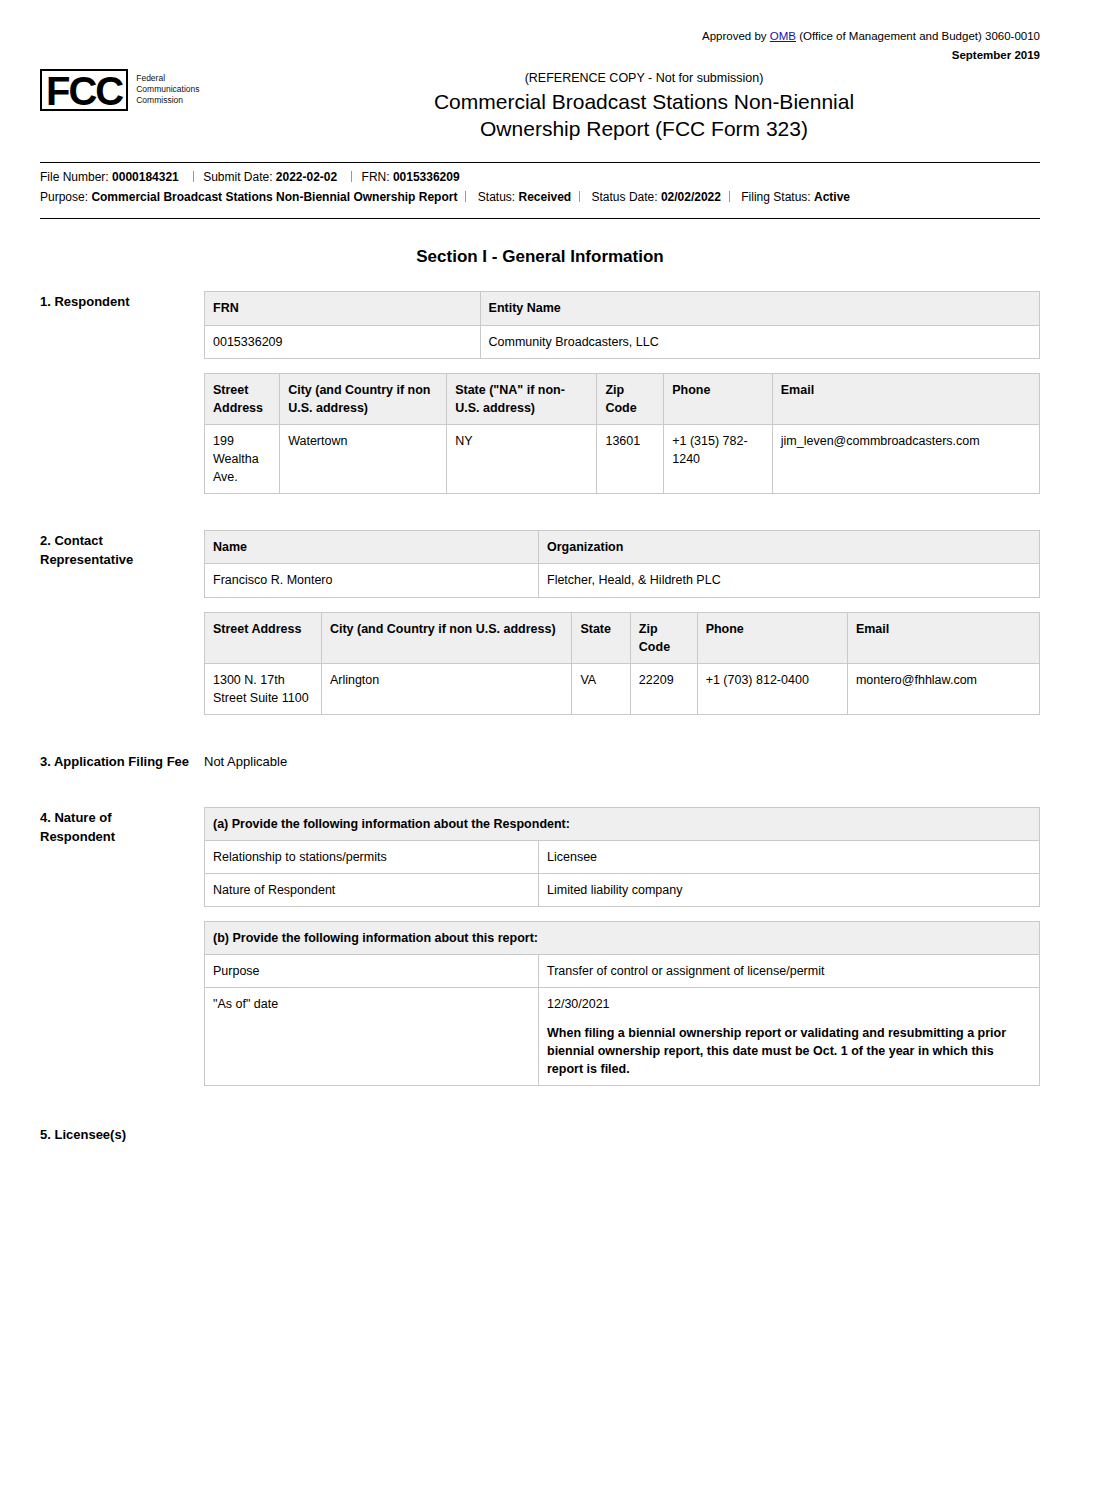Approved by OMB (Office of Management and Budget) 3060-0010 September 2019
FCC
Federal
Communications
Commission
(REFERENCE COPY - Not for submission)
Commercial Broadcast Stations Non-Biennial
Ownership Report (FCC Form 323)
File Number: 0000184321 Submit Date: 2022-02-02 FRN: 0015336209
Purpose: Commercial Broadcast Stations Non-Biennial Ownership Report Status: Received Status Date: 02/02/2022 Filing Status: Active
Section I - General Information
1. Respondent
| FRN | Entity Name |
| --- | --- |
| 0015336209 | Community Broadcasters, LLC |
| Street Address | City (and Country if non U.S. address) | State ("NA" if non-U.S. address) | Zip Code | Phone | Email |
| --- | --- | --- | --- | --- | --- |
| 199 Wealtha Ave. | Watertown | NY | 13601 | +1 (315) 782-1240 | jim_leven@commbroadcasters.com |
2. Contact Representative
| Name | Organization |
| --- | --- |
| Francisco R. Montero | Fletcher, Heald, & Hildreth PLC |
| Street Address | City (and Country if non U.S. address) | State | Zip Code | Phone | Email |
| --- | --- | --- | --- | --- | --- |
| 1300 N. 17th Street Suite 1100 | Arlington | VA | 22209 | +1 (703) 812-0400 | montero@fhhlaw.com |
3. Application Filing Fee
Not Applicable
4. Nature of Respondent
| (a) Provide the following information about the Respondent: |
| --- |
| Relationship to stations/permits | Licensee |
| Nature of Respondent | Limited liability company |
| (b) Provide the following information about this report: |
| --- |
| Purpose | Transfer of control or assignment of license/permit |
| "As of" date | 12/30/2021 When filing a biennial ownership report or validating and resubmitting a prior biennial ownership report, this date must be Oct. 1 of the year in which this report is filed. |
5. Licensee(s)